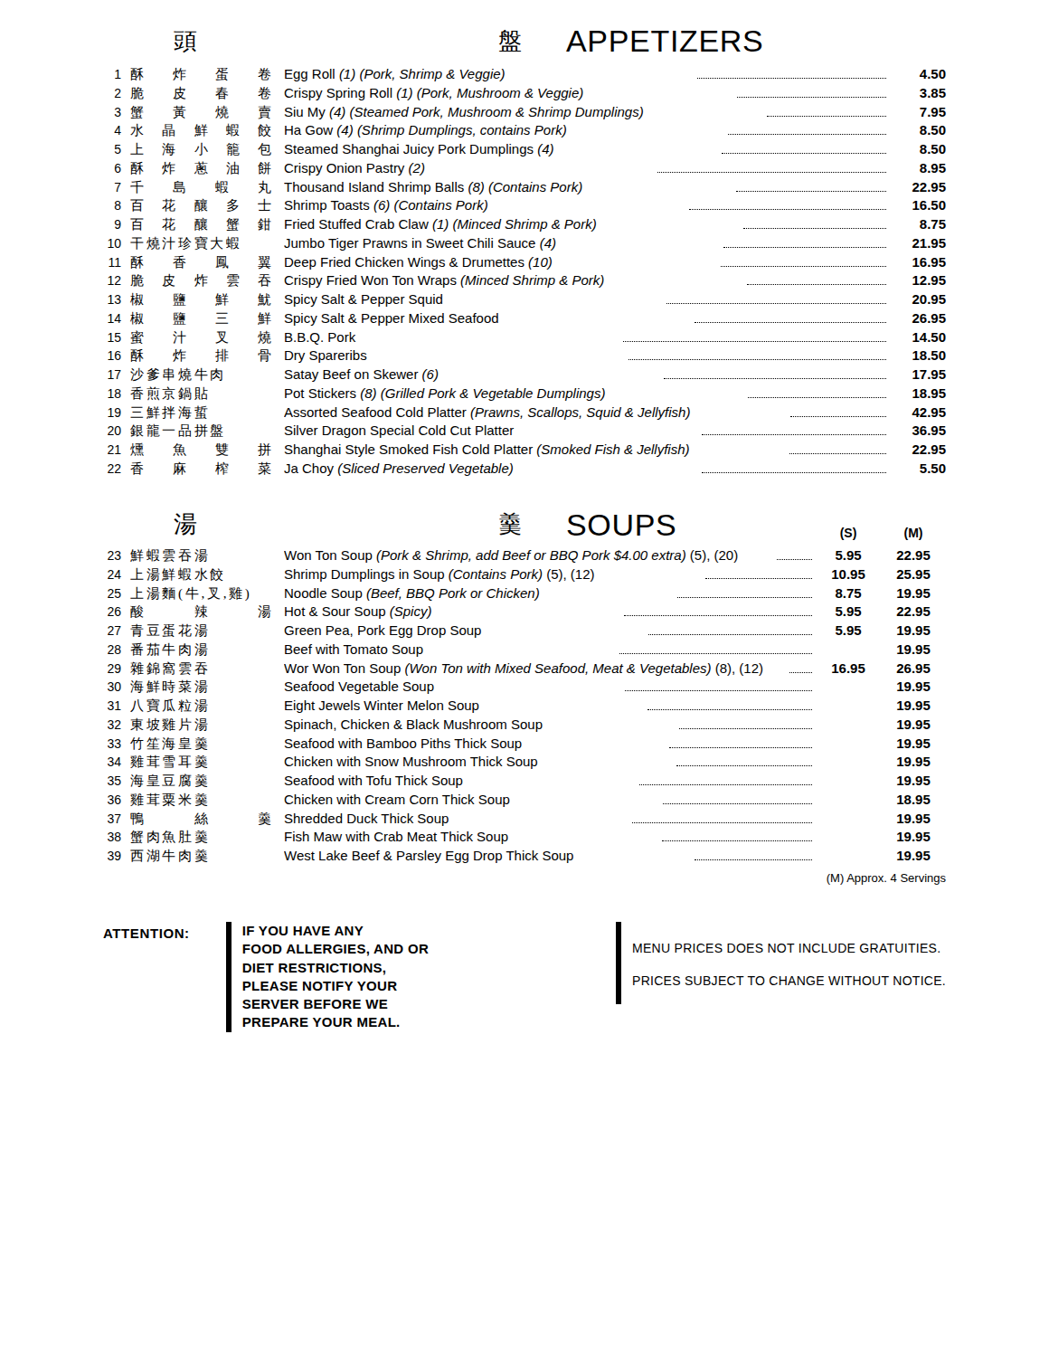頭 盤
Appetizers
1 酥炸蛋卷 Egg Roll (1) (Pork, Shrimp & Veggie) 4.50
2 脆皮春卷 Crispy Spring Roll (1) (Pork, Mushroom & Veggie) 3.85
3 蟹黃燒賣 Siu My (4) (Steamed Pork, Mushroom & Shrimp Dumplings) 7.95
4 水晶鮮蝦餃 Ha Gow (4) (Shrimp Dumplings, contains Pork) 8.50
5 上海小籠包 Steamed Shanghai Juicy Pork Dumplings (4) 8.50
6 酥炸蔥油餅 Crispy Onion Pastry (2) 8.95
7 千島蝦丸 Thousand Island Shrimp Balls (8) (Contains Pork) 22.95
8 百花釀多士 Shrimp Toasts (6) (Contains Pork) 16.50
9 百花釀蟹鉗 Fried Stuffed Crab Claw (1) (Minced Shrimp & Pork) 8.75
10 干燒汁珍寶大蝦 Jumbo Tiger Prawns in Sweet Chili Sauce (4) 21.95
11 酥香鳳翼 Deep Fried Chicken Wings & Drumettes (10) 16.95
12 脆皮炸雲吞 Crispy Fried Won Ton Wraps (Minced Shrimp & Pork) 12.95
13 椒鹽鮮魷 Spicy Salt & Pepper Squid 20.95
14 椒鹽三鮮 Spicy Salt & Pepper Mixed Seafood 26.95
15 蜜汁叉燒 B.B.Q. Pork 14.50
16 酥炸排骨 Dry Spareribs 18.50
17 沙爹串燒牛肉 Satay Beef on Skewer (6) 17.95
18 香煎京鍋貼 Pot Stickers (8) (Grilled Pork & Vegetable Dumplings) 18.95
19 三鮮拌海蜇 Assorted Seafood Cold Platter (Prawns, Scallops, Squid & Jellyfish) 42.95
20 銀龍一品拼盤 Silver Dragon Special Cold Cut Platter 36.95
21 燻魚雙拼 Shanghai Style Smoked Fish Cold Platter (Smoked Fish & Jellyfish) 22.95
22 香麻榨菜 Ja Choy (Sliced Preserved Vegetable) 5.50
湯 羹
Soups
(S)(M)
23 鮮蝦雲吞湯 Won Ton Soup (Pork & Shrimp, add Beef or BBQ Pork $4.00 extra) (5), (20) 5.9522.95
24 上湯鮮蝦水餃 Shrimp Dumplings in Soup (Contains Pork) (5), (12) 10.9525.95
25 上湯麵(牛,叉,雞) Noodle Soup (Beef, BBQ Pork or Chicken) 8.7519.95
26 酸辣湯 Hot & Sour Soup (Spicy) 5.9522.95
27 青豆蛋花湯 Green Pea, Pork Egg Drop Soup 5.9519.95
28 番茄牛肉湯 Beef with Tomato Soup 19.95
29 雜錦窩雲吞 Wor Won Ton Soup (Won Ton with Mixed Seafood, Meat & Vegetables) (8), (12) 16.9526.95
30 海鮮時菜湯 Seafood Vegetable Soup 19.95
31 八寶瓜粒湯 Eight Jewels Winter Melon Soup 19.95
32 東坡雞片湯 Spinach, Chicken & Black Mushroom Soup 19.95
33 竹笙海皇羹 Seafood with Bamboo Piths Thick Soup 19.95
34 雞茸雪耳羹 Chicken with Snow Mushroom Thick Soup 19.95
35 海皇豆腐羹 Seafood with Tofu Thick Soup 19.95
36 雞茸粟米羹 Chicken with Cream Corn Thick Soup 18.95
37 鴨絲羹 Shredded Duck Thick Soup 19.95
38 蟹肉魚肚羹 Fish Maw with Crab Meat Thick Soup 19.95
39 西湖牛肉羹 West Lake Beef & Parsley Egg Drop Thick Soup 19.95
(M) Approx. 4 Servings
ATTENTION:
If you have any
food allergies, and or
diet restrictions,
please notify your
server before we
prepare your meal.
Menu prices does not include gratuities.
Prices subject to change without notice.